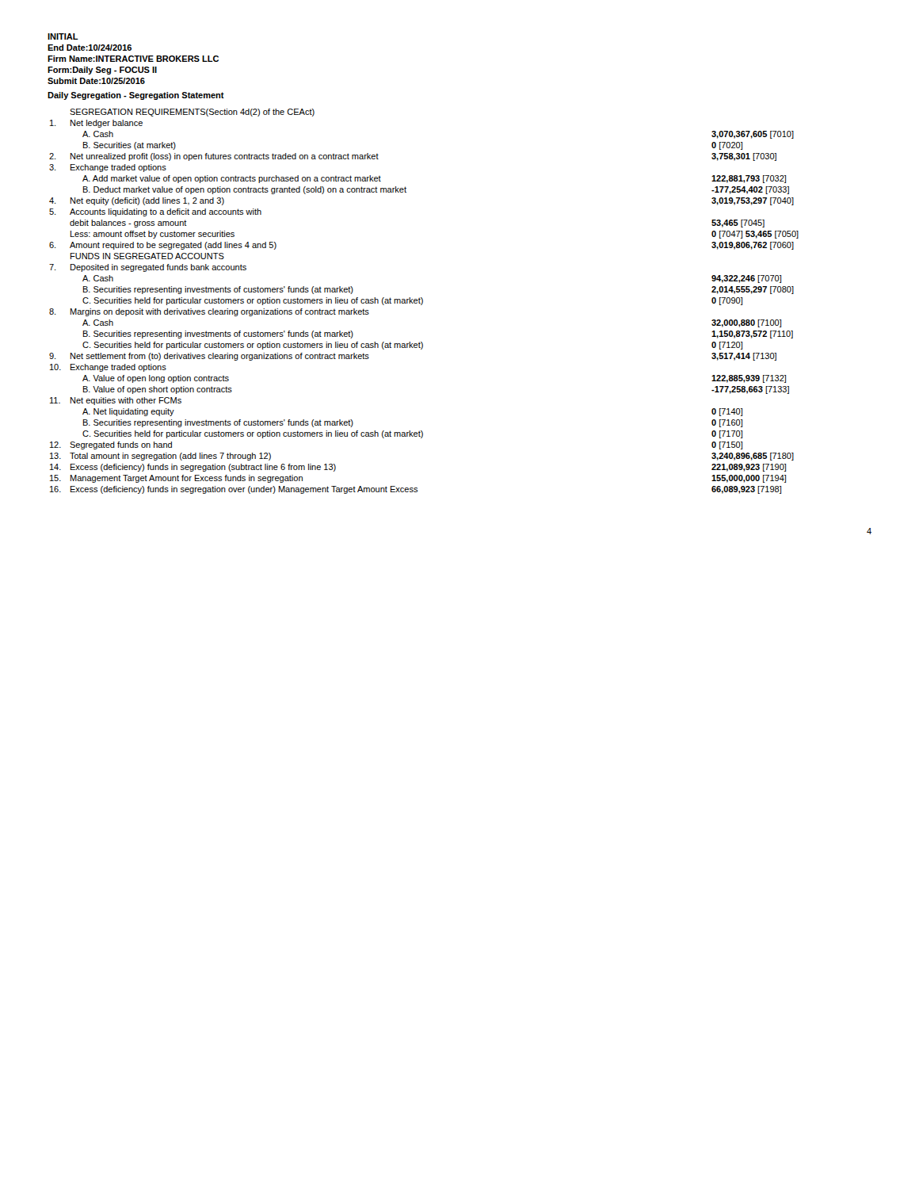INITIAL
End Date:10/24/2016
Firm Name:INTERACTIVE BROKERS LLC
Form:Daily Seg - FOCUS II
Submit Date:10/25/2016
Daily Segregation - Segregation Statement
| | SEGREGATION REQUIREMENTS(Section 4d(2) of the CEAct) | |
| 1. | Net ledger balance | |
| | A. Cash | 3,070,367,605 [7010] |
| | B. Securities (at market) | 0 [7020] |
| 2. | Net unrealized profit (loss) in open futures contracts traded on a contract market | 3,758,301 [7030] |
| 3. | Exchange traded options | |
| | A. Add market value of open option contracts purchased on a contract market | 122,881,793 [7032] |
| | B. Deduct market value of open option contracts granted (sold) on a contract market | -177,254,402 [7033] |
| 4. | Net equity (deficit) (add lines 1, 2 and 3) | 3,019,753,297 [7040] |
| 5. | Accounts liquidating to a deficit and accounts with | |
| | debit balances - gross amount | 53,465 [7045] |
| | Less: amount offset by customer securities | 0 [7047] 53,465 [7050] |
| 6. | Amount required to be segregated (add lines 4 and 5) | 3,019,806,762 [7060] |
| | FUNDS IN SEGREGATED ACCOUNTS | |
| 7. | Deposited in segregated funds bank accounts | |
| | A. Cash | 94,322,246 [7070] |
| | B. Securities representing investments of customers' funds (at market) | 2,014,555,297 [7080] |
| | C. Securities held for particular customers or option customers in lieu of cash (at market) | 0 [7090] |
| 8. | Margins on deposit with derivatives clearing organizations of contract markets | |
| | A. Cash | 32,000,880 [7100] |
| | B. Securities representing investments of customers' funds (at market) | 1,150,873,572 [7110] |
| | C. Securities held for particular customers or option customers in lieu of cash (at market) | 0 [7120] |
| 9. | Net settlement from (to) derivatives clearing organizations of contract markets | 3,517,414 [7130] |
| 10. | Exchange traded options | |
| | A. Value of open long option contracts | 122,885,939 [7132] |
| | B. Value of open short option contracts | -177,258,663 [7133] |
| 11. | Net equities with other FCMs | |
| | A. Net liquidating equity | 0 [7140] |
| | B. Securities representing investments of customers' funds (at market) | 0 [7160] |
| | C. Securities held for particular customers or option customers in lieu of cash (at market) | 0 [7170] |
| 12. | Segregated funds on hand | 0 [7150] |
| 13. | Total amount in segregation (add lines 7 through 12) | 3,240,896,685 [7180] |
| 14. | Excess (deficiency) funds in segregation (subtract line 6 from line 13) | 221,089,923 [7190] |
| 15. | Management Target Amount for Excess funds in segregation | 155,000,000 [7194] |
| 16. | Excess (deficiency) funds in segregation over (under) Management Target Amount Excess | 66,089,923 [7198] |
4